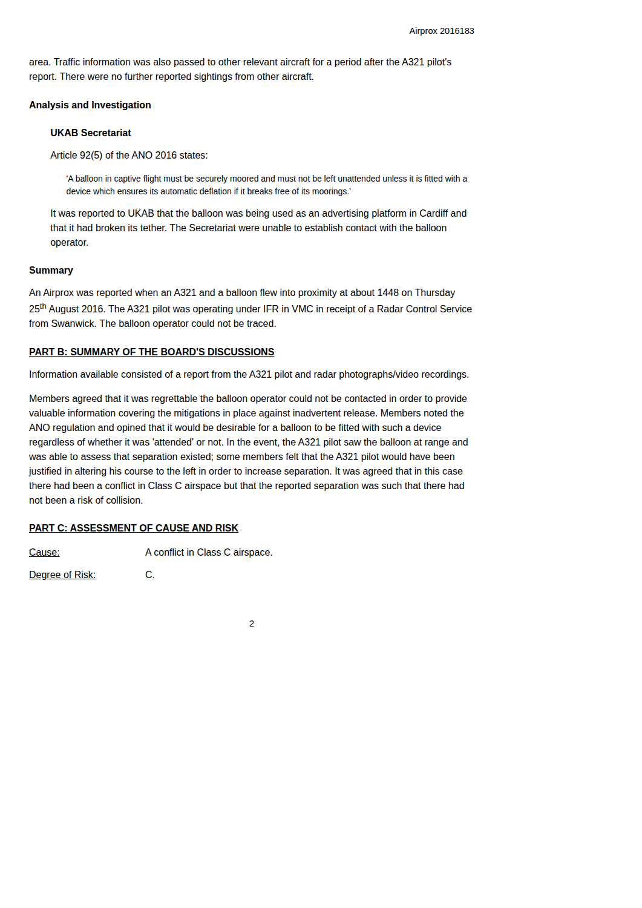Airprox 2016183
area. Traffic information was also passed to other relevant aircraft for a period after the A321 pilot's report. There were no further reported sightings from other aircraft.
Analysis and Investigation
UKAB Secretariat
Article 92(5) of the ANO 2016 states:
'A balloon in captive flight must be securely moored and must not be left unattended unless it is fitted with a device which ensures its automatic deflation if it breaks free of its moorings.'
It was reported to UKAB that the balloon was being used as an advertising platform in Cardiff and that it had broken its tether. The Secretariat were unable to establish contact with the balloon operator.
Summary
An Airprox was reported when an A321 and a balloon flew into proximity at about 1448 on Thursday 25th August 2016. The A321 pilot was operating under IFR in VMC in receipt of a Radar Control Service from Swanwick. The balloon operator could not be traced.
PART B: SUMMARY OF THE BOARD'S DISCUSSIONS
Information available consisted of a report from the A321 pilot and radar photographs/video recordings.
Members agreed that it was regrettable the balloon operator could not be contacted in order to provide valuable information covering the mitigations in place against inadvertent release. Members noted the ANO regulation and opined that it would be desirable for a balloon to be fitted with such a device regardless of whether it was 'attended' or not. In the event, the A321 pilot saw the balloon at range and was able to assess that separation existed; some members felt that the A321 pilot would have been justified in altering his course to the left in order to increase separation. It was agreed that in this case there had been a conflict in Class C airspace but that the reported separation was such that there had not been a risk of collision.
PART C: ASSESSMENT OF CAUSE AND RISK
| Cause: | A conflict in Class C airspace. |
| Degree of Risk: | C. |
2